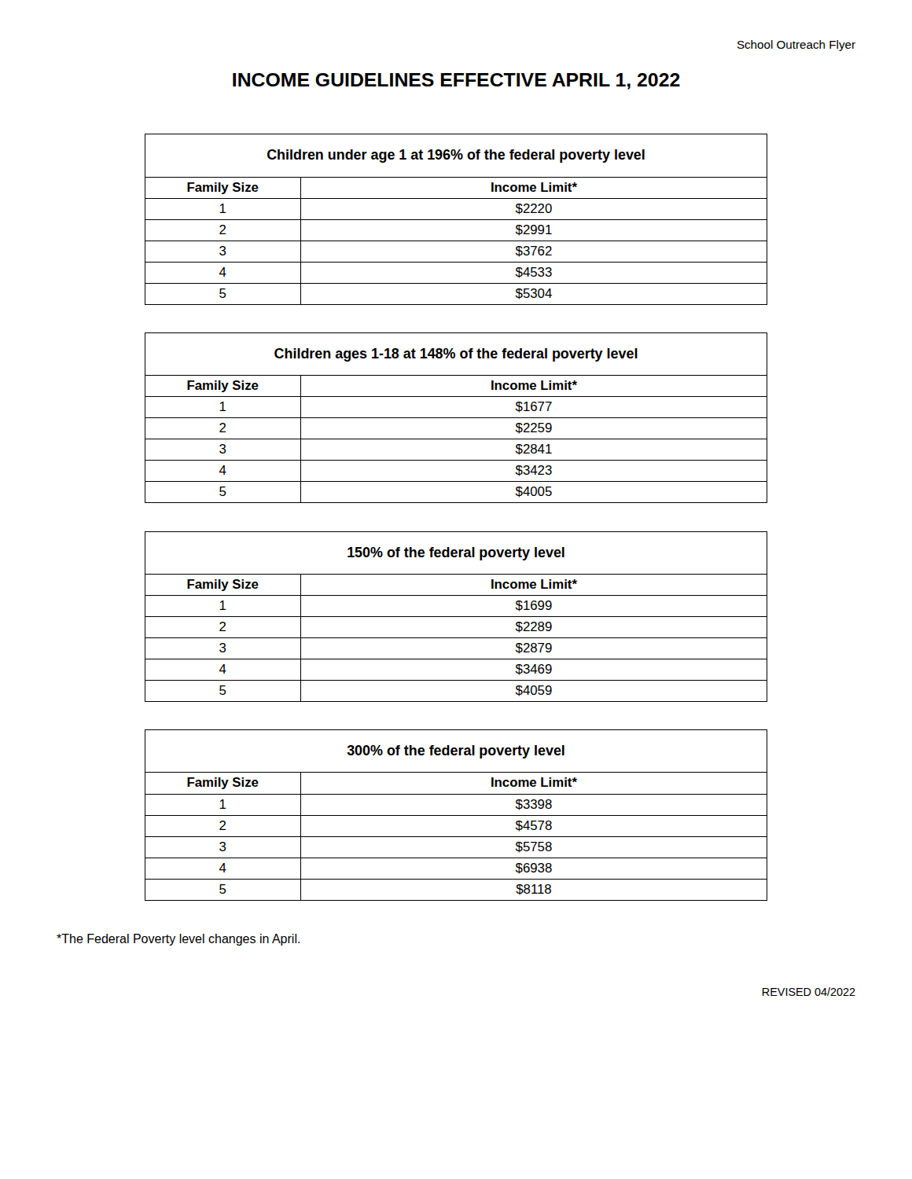School Outreach Flyer
INCOME GUIDELINES EFFECTIVE APRIL 1, 2022
Children under age 1 at 196% of the federal poverty level
| Family Size | Income Limit* |
| --- | --- |
| 1 | $2220 |
| 2 | $2991 |
| 3 | $3762 |
| 4 | $4533 |
| 5 | $5304 |
Children ages 1-18 at 148% of the federal poverty level
| Family Size | Income Limit* |
| --- | --- |
| 1 | $1677 |
| 2 | $2259 |
| 3 | $2841 |
| 4 | $3423 |
| 5 | $4005 |
150% of the federal poverty level
| Family Size | Income Limit* |
| --- | --- |
| 1 | $1699 |
| 2 | $2289 |
| 3 | $2879 |
| 4 | $3469 |
| 5 | $4059 |
300% of the federal poverty level
| Family Size | Income Limit* |
| --- | --- |
| 1 | $3398 |
| 2 | $4578 |
| 3 | $5758 |
| 4 | $6938 |
| 5 | $8118 |
*The Federal Poverty level changes in April.
REVISED 04/2022